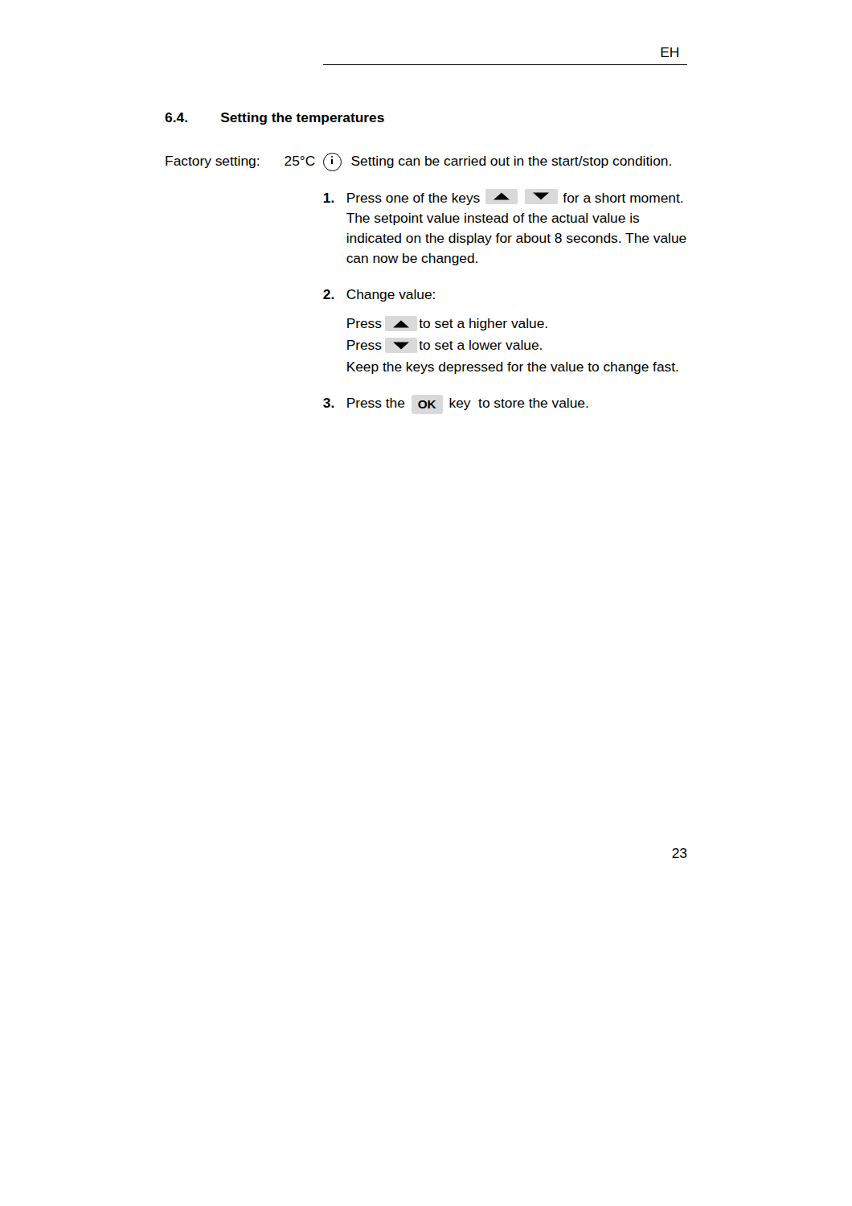EH
6.4. Setting the temperatures
Factory setting: 25°C
Setting can be carried out in the start/stop condition.
1. Press one of the keys for a short moment. The setpoint value instead of the actual value is indicated on the display for about 8 seconds. The value can now be changed.
2. Change value:
Press to set a higher value.
Press to set a lower value.
Keep the keys depressed for the value to change fast.
3. Press the OK key to store the value.
23